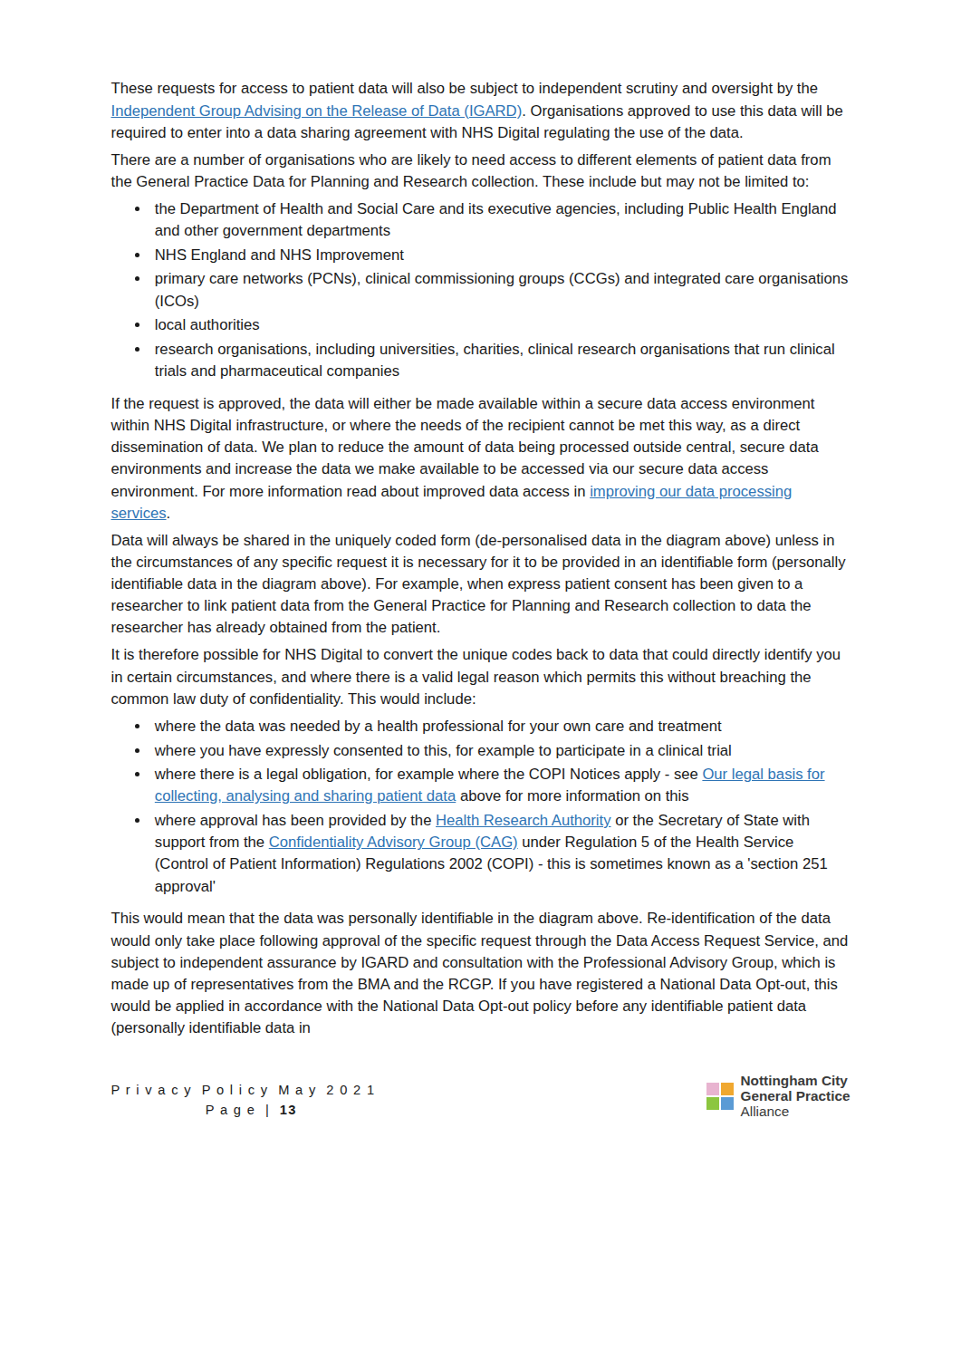These requests for access to patient data will also be subject to independent scrutiny and oversight by the Independent Group Advising on the Release of Data (IGARD). Organisations approved to use this data will be required to enter into a data sharing agreement with NHS Digital regulating the use of the data.
There are a number of organisations who are likely to need access to different elements of patient data from the General Practice Data for Planning and Research collection. These include but may not be limited to:
the Department of Health and Social Care and its executive agencies, including Public Health England and other government departments
NHS England and NHS Improvement
primary care networks (PCNs), clinical commissioning groups (CCGs) and integrated care organisations (ICOs)
local authorities
research organisations, including universities, charities, clinical research organisations that run clinical trials and pharmaceutical companies
If the request is approved, the data will either be made available within a secure data access environment within NHS Digital infrastructure, or where the needs of the recipient cannot be met this way, as a direct dissemination of data. We plan to reduce the amount of data being processed outside central, secure data environments and increase the data we make available to be accessed via our secure data access environment. For more information read about improved data access in improving our data processing services.
Data will always be shared in the uniquely coded form (de-personalised data in the diagram above) unless in the circumstances of any specific request it is necessary for it to be provided in an identifiable form (personally identifiable data in the diagram above). For example, when express patient consent has been given to a researcher to link patient data from the General Practice for Planning and Research collection to data the researcher has already obtained from the patient.
It is therefore possible for NHS Digital to convert the unique codes back to data that could directly identify you in certain circumstances, and where there is a valid legal reason which permits this without breaching the common law duty of confidentiality. This would include:
where the data was needed by a health professional for your own care and treatment
where you have expressly consented to this, for example to participate in a clinical trial
where there is a legal obligation, for example where the COPI Notices apply - see Our legal basis for collecting, analysing and sharing patient data above for more information on this
where approval has been provided by the Health Research Authority or the Secretary of State with support from the Confidentiality Advisory Group (CAG) under Regulation 5 of the Health Service (Control of Patient Information) Regulations 2002 (COPI) - this is sometimes known as a 'section 251 approval'
This would mean that the data was personally identifiable in the diagram above. Re-identification of the data would only take place following approval of the specific request through the Data Access Request Service, and subject to independent assurance by IGARD and consultation with the Professional Advisory Group, which is made up of representatives from the BMA and the RCGP. If you have registered a National Data Opt-out, this would be applied in accordance with the National Data Opt-out policy before any identifiable patient data (personally identifiable data in
P r i v a c y P o l i c y M a y 2 0 2 1 P a g e | 13
Nottingham City
General Practice
Alliance